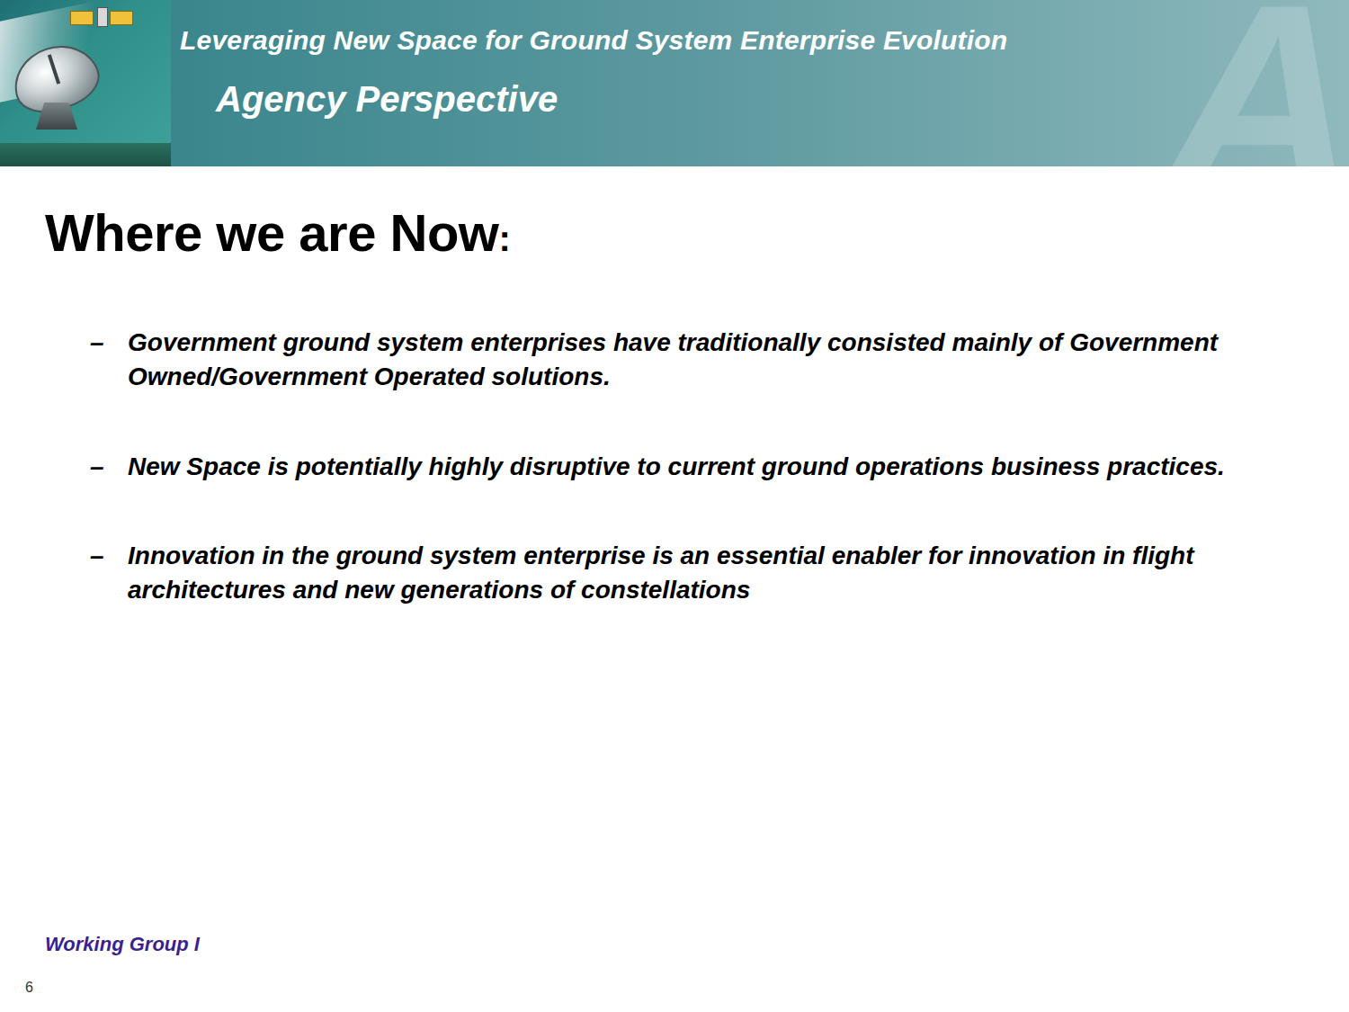A
Leveraging New Space for Ground System Enterprise Evolution
Agency Perspective
Where we are Now:
Government ground system enterprises have traditionally consisted mainly of Government Owned/Government Operated solutions.
New Space is potentially highly disruptive to current ground operations business practices.
Innovation in the ground system enterprise is an essential enabler for innovation in flight architectures and new generations of constellations
Working Group I
6